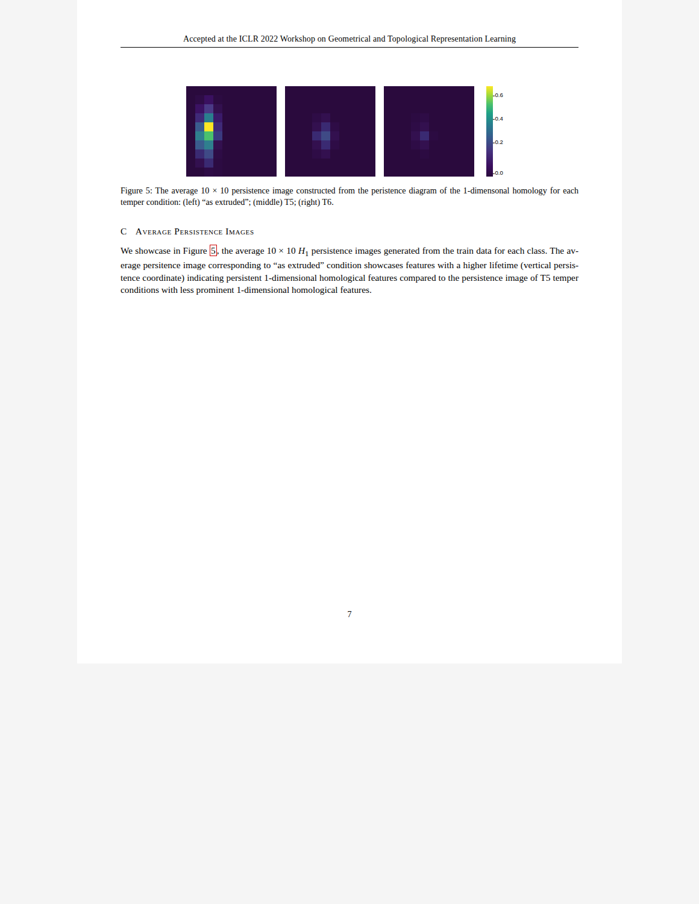Accepted at the ICLR 2022 Workshop on Geometrical and Topological Representation Learning
0.6 0.4 0.2 0.0
Figure 5: The average 10 × 10 persistence image constructed from the peristence diagram of the 1-dimensonal homology for each temper condition: (left) “as extruded”; (middle) T5; (right) T6.
CAverage Persistence Images
We showcase in Figure 5, the average 10 × 10 H1 persistence images generated from the train data for each class. The average persitence image corresponding to “as extruded” condition showcases features with a higher lifetime (vertical persistence coordinate) indicating persistent 1-dimensional homological features compared to the persistence image of T5 temper conditions with less prominent 1-dimensional homological features.
7